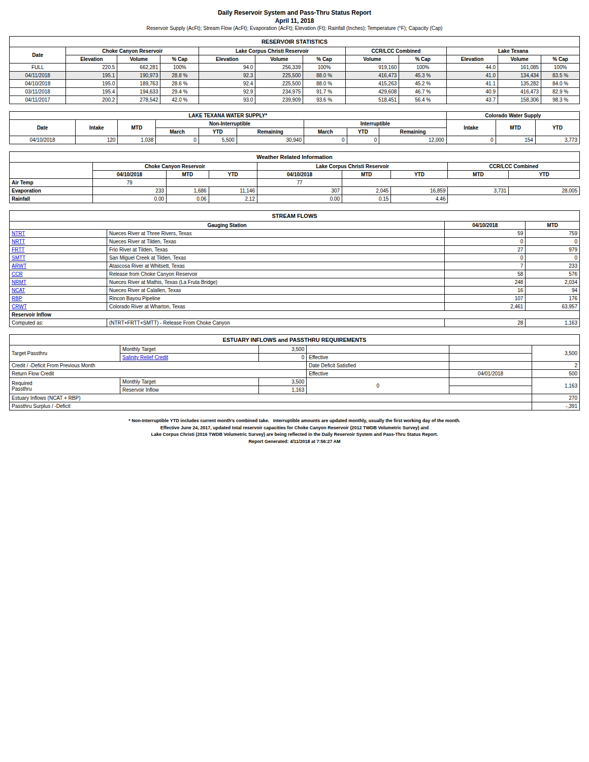Daily Reservoir System and Pass-Thru Status Report
April 11, 2018
Reservoir Supply (AcFt); Stream Flow (AcFt); Evaporation (AcFt); Elevation (Ft); Rainfall (Inches); Temperature (°F); Capacity (Cap)
RESERVOIR STATISTICS
| Date | Choke Canyon Reservoir | Lake Corpus Christi Reservoir | CCR/LCC Combined | Lake Texana |
| --- | --- | --- | --- | --- |
| Elevation | Volume | % Cap | Elevation | Volume | % Cap | Volume | % Cap | Elevation | Volume | % Cap |
| FULL | 220.5 | 662,281 | 100% | 94.0 | 256,339 | 100% | 919,160 | 100% | 44.0 | 161,085 | 100% |
| 04/11/2018 | 195.1 | 190,973 | 28.8 % | 92.3 | 225,500 | 88.0 % | 416,473 | 45.3 % | 41.0 | 134,434 | 83.5 % |
| 04/10/2018 | 195.0 | 189,763 | 28.6 % | 92.4 | 225,500 | 88.0 % | 415,263 | 45.2 % | 41.1 | 135,282 | 84.0 % |
| 03/11/2018 | 195.4 | 194,633 | 29.4 % | 92.9 | 234,975 | 91.7 % | 429,608 | 46.7 % | 40.9 | 416,473 | 82.9 % |
| 04/11/2017 | 200.2 | 278,542 | 42.0 % | 93.0 | 239,909 | 93.6 % | 518,451 | 56.4 % | 43.7 | 158,306 | 98.3 % |
| LAKE TEXANA WATER SUPPLY* | Colorado Water Supply |
| --- | --- |
| Date | Intake | MTD | Non-Interruptible | Interruptible | Intake | MTD | YTD |
| March | YTD | Remaining | March | YTD | Remaining |
| 04/10/2018 | 120 | 1,038 | 0 | 5,500 | 30,940 | 0 | 0 | 12,000 | 0 | 154 | 3,773 |
Weather Related Information
| | Choke Canyon Reservoir | Lake Corpus Christi Reservoir | CCR/LCC Combined |
| --- | --- | --- | --- |
| 04/10/2018 | MTD | YTD | 04/10/2018 | MTD | YTD | MTD | YTD |
| Air Temp | 79 | | | 77 | | | | |
| Evaporation | 233 | 1,686 | 11,146 | 307 | 2,045 | 16,859 | 3,731 | 28,005 |
| Rainfall | 0.00 | 0.06 | 2.12 | 0.00 | 0.15 | 4.46 | | |
STREAM FLOWS
| Gauging Station | 04/10/2018 | MTD |
| --- | --- | --- |
| NTRT | Nueces River at Three Rivers, Texas | 59 | 759 |
| NRTT | Nueces River at Tilden, Texas | 0 | 0 |
| FRTT | Frio River at Tilden, Texas | 27 | 979 |
| SMTT | San Miguel Creek at Tilden, Texas | 0 | 0 |
| ARWT | Atascosa River at Whitsett, Texas | 7 | 233 |
| CCR | Release from Choke Canyon Reservoir | 58 | 576 |
| NRMT | Nueces River at Mathis, Texas (La Fruta Bridge) | 248 | 2,034 |
| NCAT | Nueces River at Calallen, Texas | 16 | 94 |
| RBP | Rincon Bayou Pipeline | 107 | 176 |
| CRWT | Colorado River at Wharton, Texas | 2,461 | 63,957 |
| Reservoir Inflow |
| Computed as: | (NTRT+FRTT+SMTT) - Release From Choke Canyon | 28 | 1,163 |
ESTUARY INFLOWS and PASSTHRU REQUIREMENTS
| Target Passthru | Monthly Target | 3,500 | | | 3,500 |
| Salinity Relief Credit | 0 | Effective | |
| Credit / -Deficit From Previous Month | Date Deficit Satisfied | | 2 |
| Return Flow Credit | Effective | 04/01/2018 | 500 |
| Required Passthru | Monthly Target | 3,500 | 0 | | 1,163 |
| Reservoir Inflow | 1,163 | |
| Estuary Inflows (NCAT + RBP) | 270 |
| Passthru Surplus / -Deficit | -,391 |
* Non-Interruptible YTD includes current month's combined take. Interruptible amounts are updated monthly, usually the first working day of the month.
Effective June 24, 2017, updated total reservoir capacities for Choke Canyon Reservoir (2012 TWDB Volumetric Survey) and
Lake Corpus Christi (2016 TWDB Volumetric Survey) are being reflected in the Daily Reservoir System and Pass-Thru Status Report.
Report Generated: 4/11/2018 at 7:56:27 AM